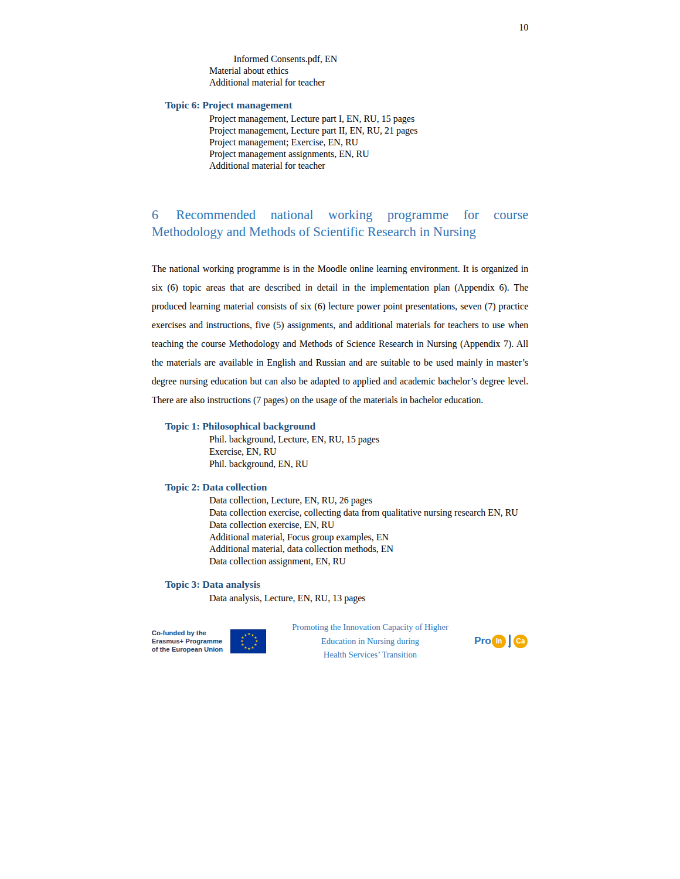10
Informed Consents.pdf, EN
Material about ethics
Additional material for teacher
Topic 6: Project management
Project management, Lecture part I, EN, RU, 15 pages
Project management, Lecture part II, EN, RU, 21 pages
Project management; Exercise, EN, RU
Project management assignments, EN, RU
Additional material for teacher
6 Recommended national working programme for course Methodology and Methods of Scientific Research in Nursing
The national working programme is in the Moodle online learning environment. It is organized in six (6) topic areas that are described in detail in the implementation plan (Appendix 6). The produced learning material consists of six (6) lecture power point presentations, seven (7) practice exercises and instructions, five (5) assignments, and additional materials for teachers to use when teaching the course Methodology and Methods of Science Research in Nursing (Appendix 7). All the materials are available in English and Russian and are suitable to be used mainly in master’s degree nursing education but can also be adapted to applied and academic bachelor’s degree level. There are also instructions (7 pages) on the usage of the materials in bachelor education.
Topic 1: Philosophical background
Phil. background, Lecture, EN, RU, 15 pages
Exercise, EN, RU
Phil. background, EN, RU
Topic 2: Data collection
Data collection, Lecture, EN, RU, 26 pages
Data collection exercise, collecting data from qualitative nursing research EN, RU
Data collection exercise, EN, RU
Additional material, Focus group examples, EN
Additional material, data collection methods, EN
Data collection assignment, EN, RU
Topic 3: Data analysis
Data analysis, Lecture, EN, RU, 13 pages
Co-funded by the
Erasmus+ Programme
of the European Union
★ ★ ★ ★ ★ ★ ★ ★ ★ ★ ★ ★
Promoting the Innovation Capacity of Higher Education in Nursing during
Health Services’ Transition
ProIn Ca